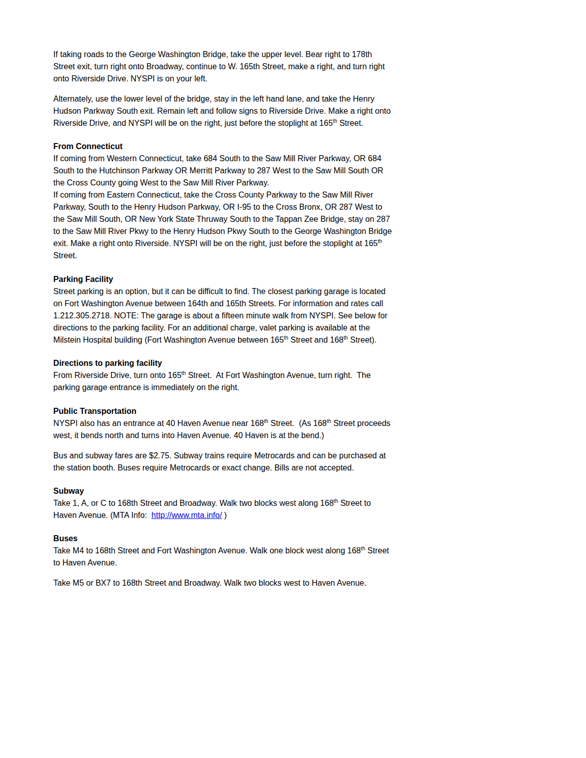If taking roads to the George Washington Bridge, take the upper level. Bear right to 178th Street exit, turn right onto Broadway, continue to W. 165th Street, make a right, and turn right onto Riverside Drive. NYSPI is on your left.
Alternately, use the lower level of the bridge, stay in the left hand lane, and take the Henry Hudson Parkway South exit. Remain left and follow signs to Riverside Drive. Make a right onto Riverside Drive, and NYSPI will be on the right, just before the stoplight at 165th Street.
From Connecticut
If coming from Western Connecticut, take 684 South to the Saw Mill River Parkway, OR 684 South to the Hutchinson Parkway OR Merritt Parkway to 287 West to the Saw Mill South OR the Cross County going West to the Saw Mill River Parkway.
If coming from Eastern Connecticut, take the Cross County Parkway to the Saw Mill River Parkway, South to the Henry Hudson Parkway, OR I-95 to the Cross Bronx, OR 287 West to the Saw Mill South, OR New York State Thruway South to the Tappan Zee Bridge, stay on 287 to the Saw Mill River Pkwy to the Henry Hudson Pkwy South to the George Washington Bridge exit. Make a right onto Riverside. NYSPI will be on the right, just before the stoplight at 165th Street.
Parking Facility
Street parking is an option, but it can be difficult to find. The closest parking garage is located on Fort Washington Avenue between 164th and 165th Streets. For information and rates call 1.212.305.2718. NOTE: The garage is about a fifteen minute walk from NYSPI. See below for directions to the parking facility. For an additional charge, valet parking is available at the Milstein Hospital building (Fort Washington Avenue between 165th Street and 168th Street).
Directions to parking facility
From Riverside Drive, turn onto 165th Street. At Fort Washington Avenue, turn right. The parking garage entrance is immediately on the right.
Public Transportation
NYSPI also has an entrance at 40 Haven Avenue near 168th Street. (As 168th Street proceeds west, it bends north and turns into Haven Avenue. 40 Haven is at the bend.)
Bus and subway fares are $2.75. Subway trains require Metrocards and can be purchased at the station booth. Buses require Metrocards or exact change. Bills are not accepted.
Subway
Take 1, A, or C to 168th Street and Broadway. Walk two blocks west along 168th Street to Haven Avenue. (MTA Info: http://www.mta.info/ )
Buses
Take M4 to 168th Street and Fort Washington Avenue. Walk one block west along 168th Street to Haven Avenue.
Take M5 or BX7 to 168th Street and Broadway. Walk two blocks west to Haven Avenue.